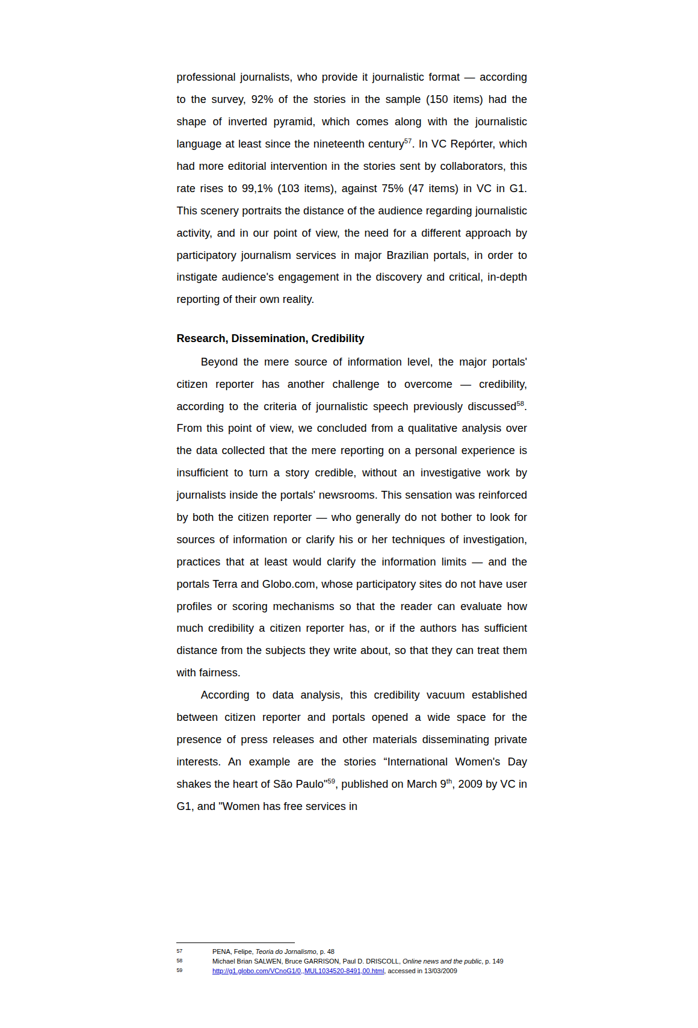professional journalists, who provide it journalistic format — according to the survey, 92% of the stories in the sample (150 items) had the shape of inverted pyramid, which comes along with the journalistic language at least since the nineteenth century57. In VC Repórter, which had more editorial intervention in the stories sent by collaborators, this rate rises to 99,1% (103 items), against 75% (47 items) in VC in G1. This scenery portraits the distance of the audience regarding journalistic activity, and in our point of view, the need for a different approach by participatory journalism services in major Brazilian portals, in order to instigate audience's engagement in the discovery and critical, in-depth reporting of their own reality.
Research, Dissemination, Credibility
Beyond the mere source of information level, the major portals' citizen reporter has another challenge to overcome — credibility, according to the criteria of journalistic speech previously discussed58. From this point of view, we concluded from a qualitative analysis over the data collected that the mere reporting on a personal experience is insufficient to turn a story credible, without an investigative work by journalists inside the portals' newsrooms. This sensation was reinforced by both the citizen reporter — who generally do not bother to look for sources of information or clarify his or her techniques of investigation, practices that at least would clarify the information limits — and the portals Terra and Globo.com, whose participatory sites do not have user profiles or scoring mechanisms so that the reader can evaluate how much credibility a citizen reporter has, or if the authors has sufficient distance from the subjects they write about, so that they can treat them with fairness.
According to data analysis, this credibility vacuum established between citizen reporter and portals opened a wide space for the presence of press releases and other materials disseminating private interests. An example are the stories “International Women's Day shakes the heart of São Paulo"59, published on March 9th, 2009 by VC in G1, and "Women has free services in
57
PENA, Felipe, Teoria do Jornalismo, p. 48
58
Michael Brian SALWEN, Bruce GARRISON, Paul D. DRISCOLL, Online news and the public, p. 149
59
http://g1.globo.com/VCnoG1/0,,MUL1034520-8491,00.html, accessed in 13/03/2009